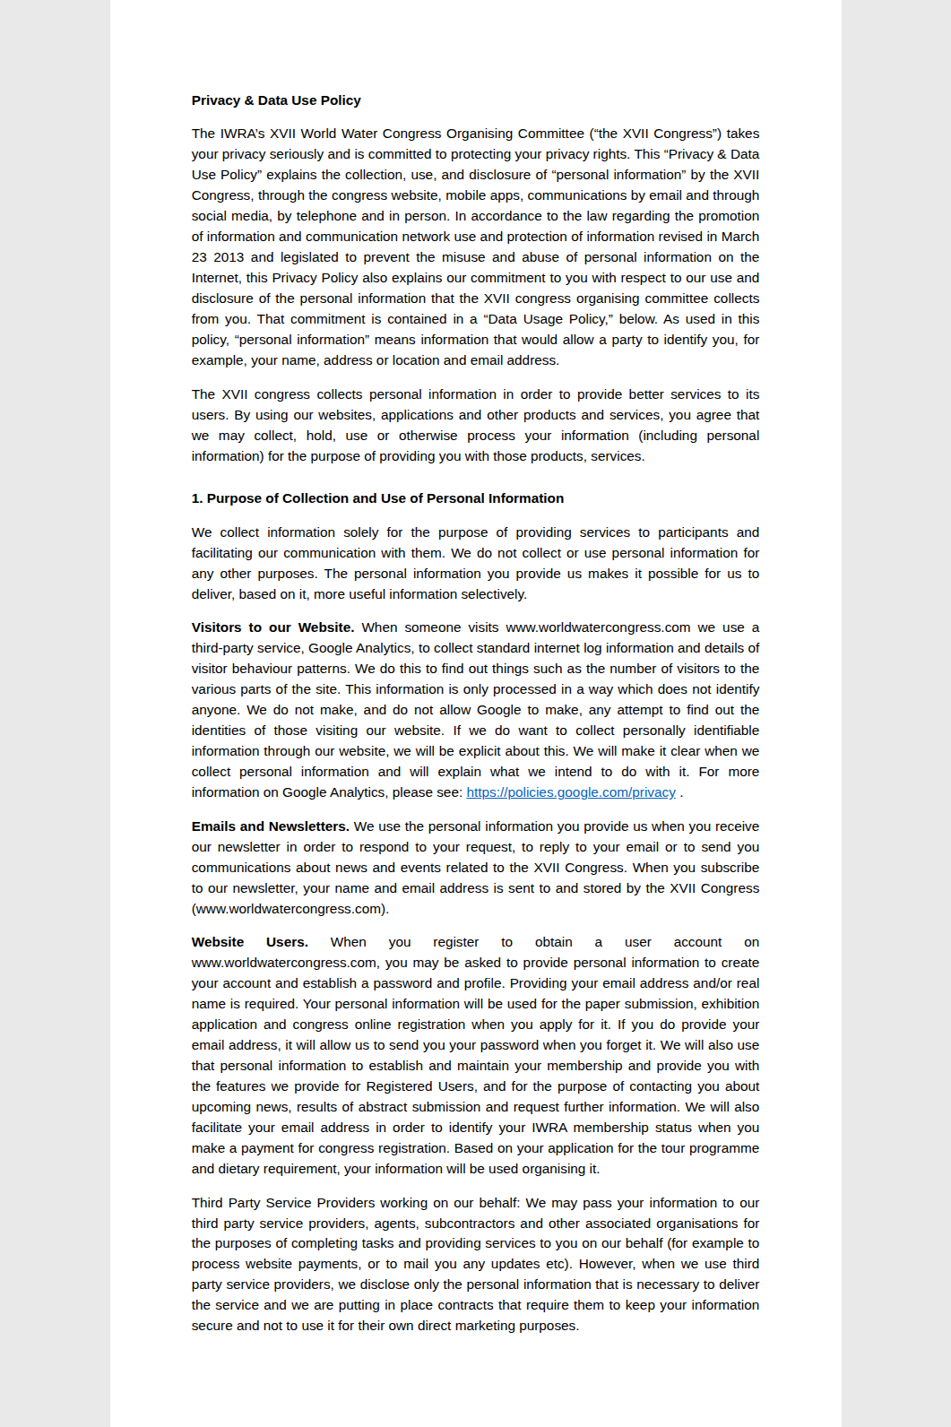Privacy & Data Use Policy
The IWRA’s XVII World Water Congress Organising Committee (“the XVII Congress”) takes your privacy seriously and is committed to protecting your privacy rights. This “Privacy & Data Use Policy” explains the collection, use, and disclosure of “personal information” by the XVII Congress, through the congress website, mobile apps, communications by email and through social media, by telephone and in person. In accordance to the law regarding the promotion of information and communication network use and protection of information revised in March 23 2013 and legislated to prevent the misuse and abuse of personal information on the Internet, this Privacy Policy also explains our commitment to you with respect to our use and disclosure of the personal information that the XVII congress organising committee collects from you. That commitment is contained in a “Data Usage Policy,” below. As used in this policy, “personal information” means information that would allow a party to identify you, for example, your name, address or location and email address.
The XVII congress collects personal information in order to provide better services to its users. By using our websites, applications and other products and services, you agree that we may collect, hold, use or otherwise process your information (including personal information) for the purpose of providing you with those products, services.
1. Purpose of Collection and Use of Personal Information
We collect information solely for the purpose of providing services to participants and facilitating our communication with them. We do not collect or use personal information for any other purposes. The personal information you provide us makes it possible for us to deliver, based on it, more useful information selectively.
Visitors to our Website. When someone visits www.worldwatercongress.com we use a third-party service, Google Analytics, to collect standard internet log information and details of visitor behaviour patterns. We do this to find out things such as the number of visitors to the various parts of the site. This information is only processed in a way which does not identify anyone. We do not make, and do not allow Google to make, any attempt to find out the identities of those visiting our website. If we do want to collect personally identifiable information through our website, we will be explicit about this. We will make it clear when we collect personal information and will explain what we intend to do with it. For more information on Google Analytics, please see: https://policies.google.com/privacy .
Emails and Newsletters. We use the personal information you provide us when you receive our newsletter in order to respond to your request, to reply to your email or to send you communications about news and events related to the XVII Congress. When you subscribe to our newsletter, your name and email address is sent to and stored by the XVII Congress (www.worldwatercongress.com).
Website Users. When you register to obtain a user account on www.worldwatercongress.com, you may be asked to provide personal information to create your account and establish a password and profile. Providing your email address and/or real name is required. Your personal information will be used for the paper submission, exhibition application and congress online registration when you apply for it. If you do provide your email address, it will allow us to send you your password when you forget it. We will also use that personal information to establish and maintain your membership and provide you with the features we provide for Registered Users, and for the purpose of contacting you about upcoming news, results of abstract submission and request further information. We will also facilitate your email address in order to identify your IWRA membership status when you make a payment for congress registration. Based on your application for the tour programme and dietary requirement, your information will be used organising it.
Third Party Service Providers working on our behalf: We may pass your information to our third party service providers, agents, subcontractors and other associated organisations for the purposes of completing tasks and providing services to you on our behalf (for example to process website payments, or to mail you any updates etc). However, when we use third party service providers, we disclose only the personal information that is necessary to deliver the service and we are putting in place contracts that require them to keep your information secure and not to use it for their own direct marketing purposes.